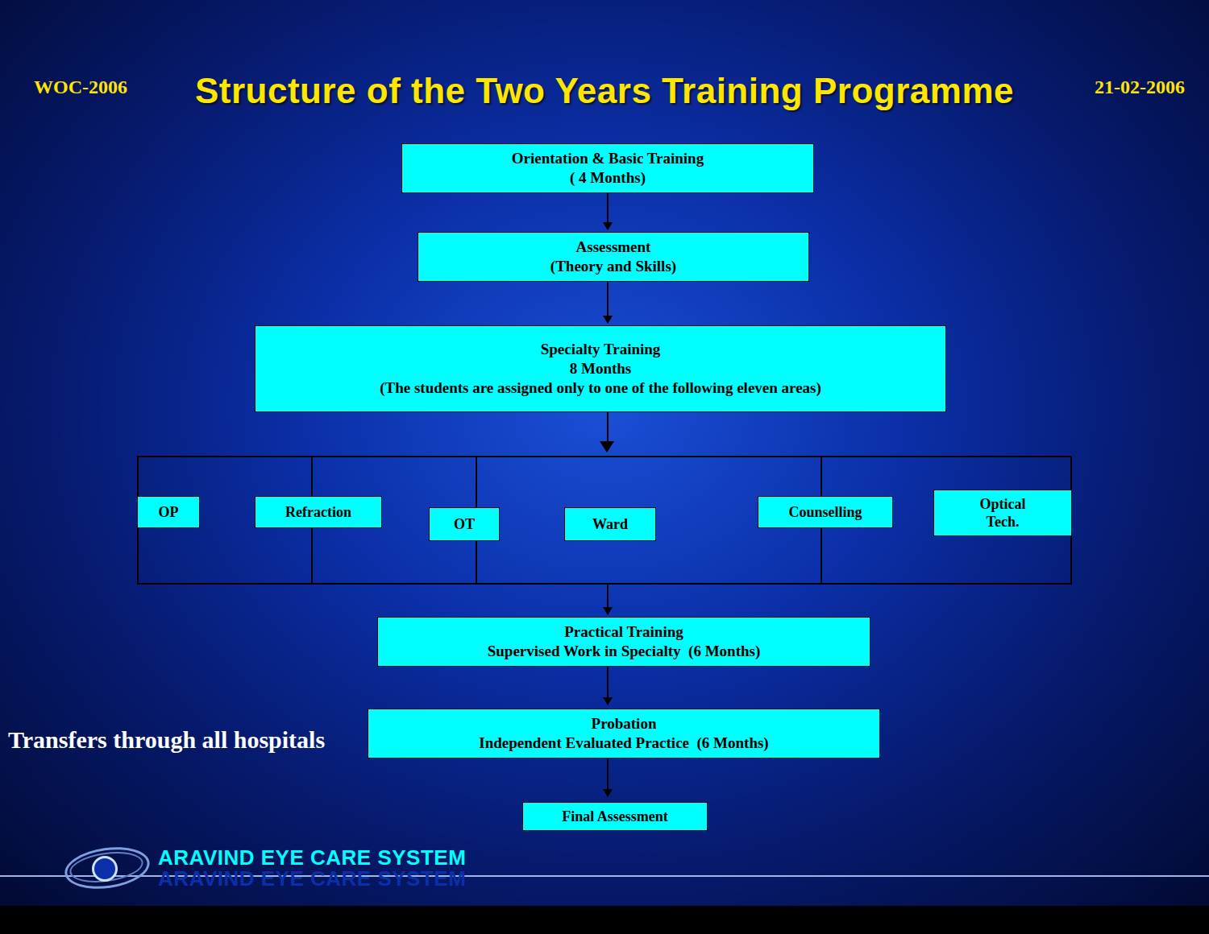WOC-2006
21-02-2006
Structure of the Two Years Training Programme
Orientation & Basic Training
( 4 Months)
Assessment
(Theory and Skills)
Specialty Training
8 Months
(The students are assigned only to one of the following eleven areas)
OP
Refraction
OT
Ward
Counselling
Optical
Tech.
Practical Training
Supervised Work in Specialty (6 Months)
Probation
Independent Evaluated Practice (6 Months)
Final Assessment
Transfers through all hospitals
ARAVIND EYE CARE SYSTEM
ARAVIND EYE CARE SYSTEM